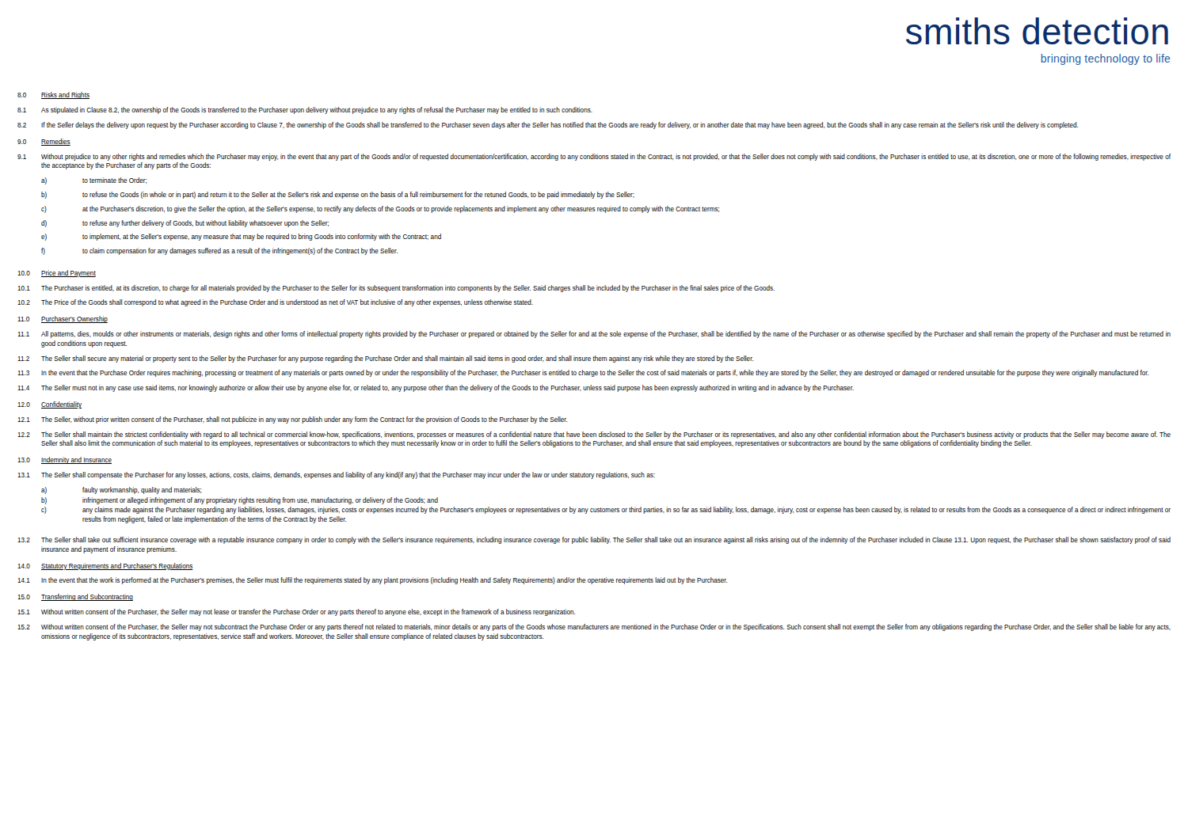smiths detection
bringing technology to life
8.0 Risks and Rights
8.1
As stipulated in Clause 8.2, the ownership of the Goods is transferred to the Purchaser upon delivery without prejudice to any rights of refusal the Purchaser may be entitled to in such conditions.
8.2
If the Seller delays the delivery upon request by the Purchaser according to Clause 7, the ownership of the Goods shall be transferred to the Purchaser seven days after the Seller has notified that the Goods are ready for delivery, or in another date that may have been agreed, but the Goods shall in any case remain at the Seller's risk until the delivery is completed.
9.0 Remedies
9.1
Without prejudice to any other rights and remedies which the Purchaser may enjoy, in the event that any part of the Goods and/or of requested documentation/certification, according to any conditions stated in the Contract, is not provided, or that the Seller does not comply with said conditions, the Purchaser is entitled to use, at its discretion, one or more of the following remedies, irrespective of the acceptance by the Purchaser of any parts of the Goods:
a) to terminate the Order;
b) to refuse the Goods (in whole or in part) and return it to the Seller at the Seller's risk and expense on the basis of a full reimbursement for the retuned Goods, to be paid immediately by the Seller;
c) at the Purchaser's discretion, to give the Seller the option, at the Seller's expense, to rectify any defects of the Goods or to provide replacements and implement any other measures required to comply with the Contract terms;
d) to refuse any further delivery of Goods, but without liability whatsoever upon the Seller;
e) to implement, at the Seller's expense, any measure that may be required to bring Goods into conformity with the Contract; and
f) to claim compensation for any damages suffered as a result of the infringement(s) of the Contract by the Seller.
10.0 Price and Payment
10.1
The Purchaser is entitled, at its discretion, to charge for all materials provided by the Purchaser to the Seller for its subsequent transformation into components by the Seller. Said charges shall be included by the Purchaser in the final sales price of the Goods.
10.2
The Price of the Goods shall correspond to what agreed in the Purchase Order and is understood as net of VAT but inclusive of any other expenses, unless otherwise stated.
11.0 Purchaser's Ownership
11.1
All patterns, dies, moulds or other instruments or materials, design rights and other forms of intellectual property rights provided by the Purchaser or prepared or obtained by the Seller for and at the sole expense of the Purchaser, shall be identified by the name of the Purchaser or as otherwise specified by the Purchaser and shall remain the property of the Purchaser and must be returned in good conditions upon request.
11.2
The Seller shall secure any material or property sent to the Seller by the Purchaser for any purpose regarding the Purchase Order and shall maintain all said items in good order, and shall insure them against any risk while they are stored by the Seller.
11.3
In the event that the Purchase Order requires machining, processing or treatment of any materials or parts owned by or under the responsibility of the Purchaser, the Purchaser is entitled to charge to the Seller the cost of said materials or parts if, while they are stored by the Seller, they are destroyed or damaged or rendered unsuitable for the purpose they were originally manufactured for.
11.4
The Seller must not in any case use said items, nor knowingly authorize or allow their use by anyone else for, or related to, any purpose other than the delivery of the Goods to the Purchaser, unless said purpose has been expressly authorized in writing and in advance by the Purchaser.
12.0 Confidentiality
12.1
The Seller, without prior written consent of the Purchaser, shall not publicize in any way nor publish under any form the Contract for the provision of Goods to the Purchaser by the Seller.
12.2
The Seller shall maintain the strictest confidentiality with regard to all technical or commercial know-how, specifications, inventions, processes or measures of a confidential nature that have been disclosed to the Seller by the Purchaser or its representatives, and also any other confidential information about the Purchaser's business activity or products that the Seller may become aware of. The Seller shall also limit the communication of such material to its employees, representatives or subcontractors to which they must necessarily know or in order to fulfil the Seller's obligations to the Purchaser, and shall ensure that said employees, representatives or subcontractors are bound by the same obligations of confidentiality binding the Seller.
13.0 Indemnity and Insurance
13.1
The Seller shall compensate the Purchaser for any losses, actions, costs, claims, demands, expenses and liability of any kind(if any) that the Purchaser may incur under the law or under statutory regulations, such as:
a) faulty workmanship, quality and materials;
b) infringement or alleged infringement of any proprietary rights resulting from use, manufacturing, or delivery of the Goods; and
c) any claims made against the Purchaser regarding any liabilities, losses, damages, injuries, costs or expenses incurred by the Purchaser's employees or representatives or by any customers or third parties, in so far as said liability, loss, damage, injury, cost or expense has been caused by, is related to or results from the Goods as a consequence of a direct or indirect infringement or results from negligent, failed or late implementation of the terms of the Contract by the Seller.
13.2
The Seller shall take out sufficient insurance coverage with a reputable insurance company in order to comply with the Seller's insurance requirements, including insurance coverage for public liability. The Seller shall take out an insurance against all risks arising out of the indemnity of the Purchaser included in Clause 13.1. Upon request, the Purchaser shall be shown satisfactory proof of said insurance and payment of insurance premiums.
14.0 Statutory Requirements and Purchaser's Regulations
14.1
In the event that the work is performed at the Purchaser's premises, the Seller must fulfil the requirements stated by any plant provisions (including Health and Safety Requirements) and/or the operative requirements laid out by the Purchaser.
15.0 Transferring and Subcontracting
15.1
Without written consent of the Purchaser, the Seller may not lease or transfer the Purchase Order or any parts thereof to anyone else, except in the framework of a business reorganization.
15.2
Without written consent of the Purchaser, the Seller may not subcontract the Purchase Order or any parts thereof not related to materials, minor details or any parts of the Goods whose manufacturers are mentioned in the Purchase Order or in the Specifications. Such consent shall not exempt the Seller from any obligations regarding the Purchase Order, and the Seller shall be liable for any acts, omissions or negligence of its subcontractors, representatives, service staff and workers. Moreover, the Seller shall ensure compliance of related clauses by said subcontractors.